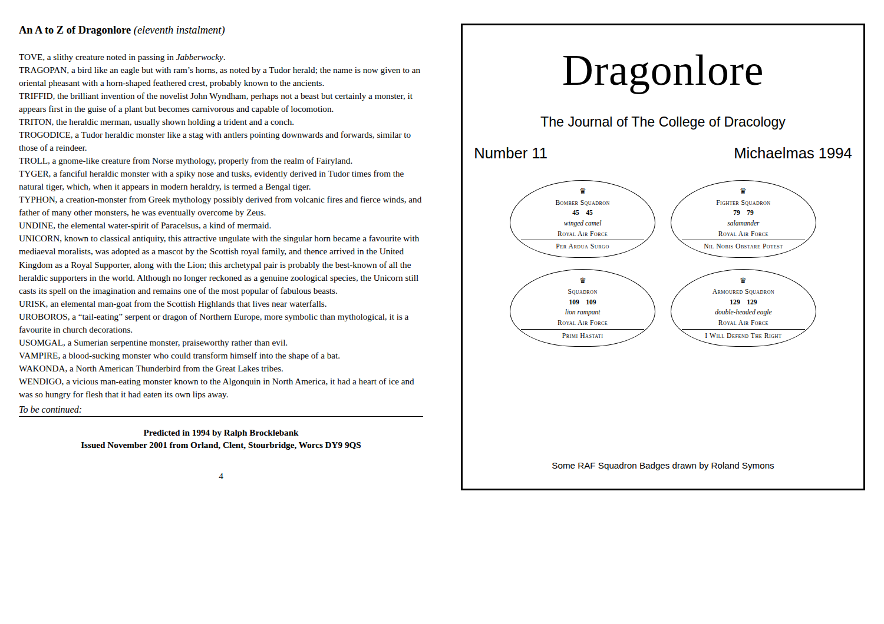An A to Z of Dragonlore (eleventh instalment)
TOVE, a slithy creature noted in passing in Jabberwocky.
TRAGOPAN, a bird like an eagle but with ram’s horns, as noted by a Tudor herald; the name is now given to an oriental pheasant with a horn-shaped feathered crest, probably known to the ancients.
TRIFFID, the brilliant invention of the novelist John Wyndham, perhaps not a beast but certainly a monster, it appears first in the guise of a plant but becomes carnivorous and capable of locomotion.
TRITON, the heraldic merman, usually shown holding a trident and a conch.
TROGODICE, a Tudor heraldic monster like a stag with antlers pointing downwards and forwards, similar to those of a reindeer.
TROLL, a gnome-like creature from Norse mythology, properly from the realm of Fairyland.
TYGER, a fanciful heraldic monster with a spiky nose and tusks, evidently derived in Tudor times from the natural tiger, which, when it appears in modern heraldry, is termed a Bengal tiger.
TYPHON, a creation-monster from Greek mythology possibly derived from volcanic fires and fierce winds, and father of many other monsters, he was eventually overcome by Zeus.
UNDINE, the elemental water-spirit of Paracelsus, a kind of mermaid.
UNICORN, known to classical antiquity, this attractive ungulate with the singular horn became a favourite with mediaeval moralists, was adopted as a mascot by the Scottish royal family, and thence arrived in the United Kingdom as a Royal Supporter, along with the Lion; this archetypal pair is probably the best-known of all the heraldic supporters in the world. Although no longer reckoned as a genuine zoological species, the Unicorn still casts its spell on the imagination and remains one of the most popular of fabulous beasts.
URISK, an elemental man-goat from the Scottish Highlands that lives near waterfalls.
UROBOROS, a “tail-eating” serpent or dragon of Northern Europe, more symbolic than mythological, it is a favourite in church decorations.
USOMGAL, a Sumerian serpentine monster, praiseworthy rather than evil.
VAMPIRE, a blood-sucking monster who could transform himself into the shape of a bat.
WAKONDA, a North American Thunderbird from the Great Lakes tribes.
WENDIGO, a vicious man-eating monster known to the Algonquin in North America, it had a heart of ice and was so hungry for flesh that it had eaten its own lips away.
To be continued:
Predicted in 1994 by Ralph Brocklebank
Issued November 2001 from Orland, Clent, Stourbridge, Worcs DY9 9QS
4
Dragonlore
The Journal of The College of Dracology
Number 11 Michaelmas 1994
♛ Bomber Squadron 45 45 winged camel Royal Air Force Per Ardua Surgo
♛ Fighter Squadron 79 79 salamander Royal Air Force Nil Nobis Obstare Potest
♛ Squadron 109 109 lion rampant Royal Air Force Primi Hastati
♛ Armoured Squadron 129 129 double-headed eagle Royal Air Force I Will Defend The Right
Some RAF Squadron Badges drawn by Roland Symons